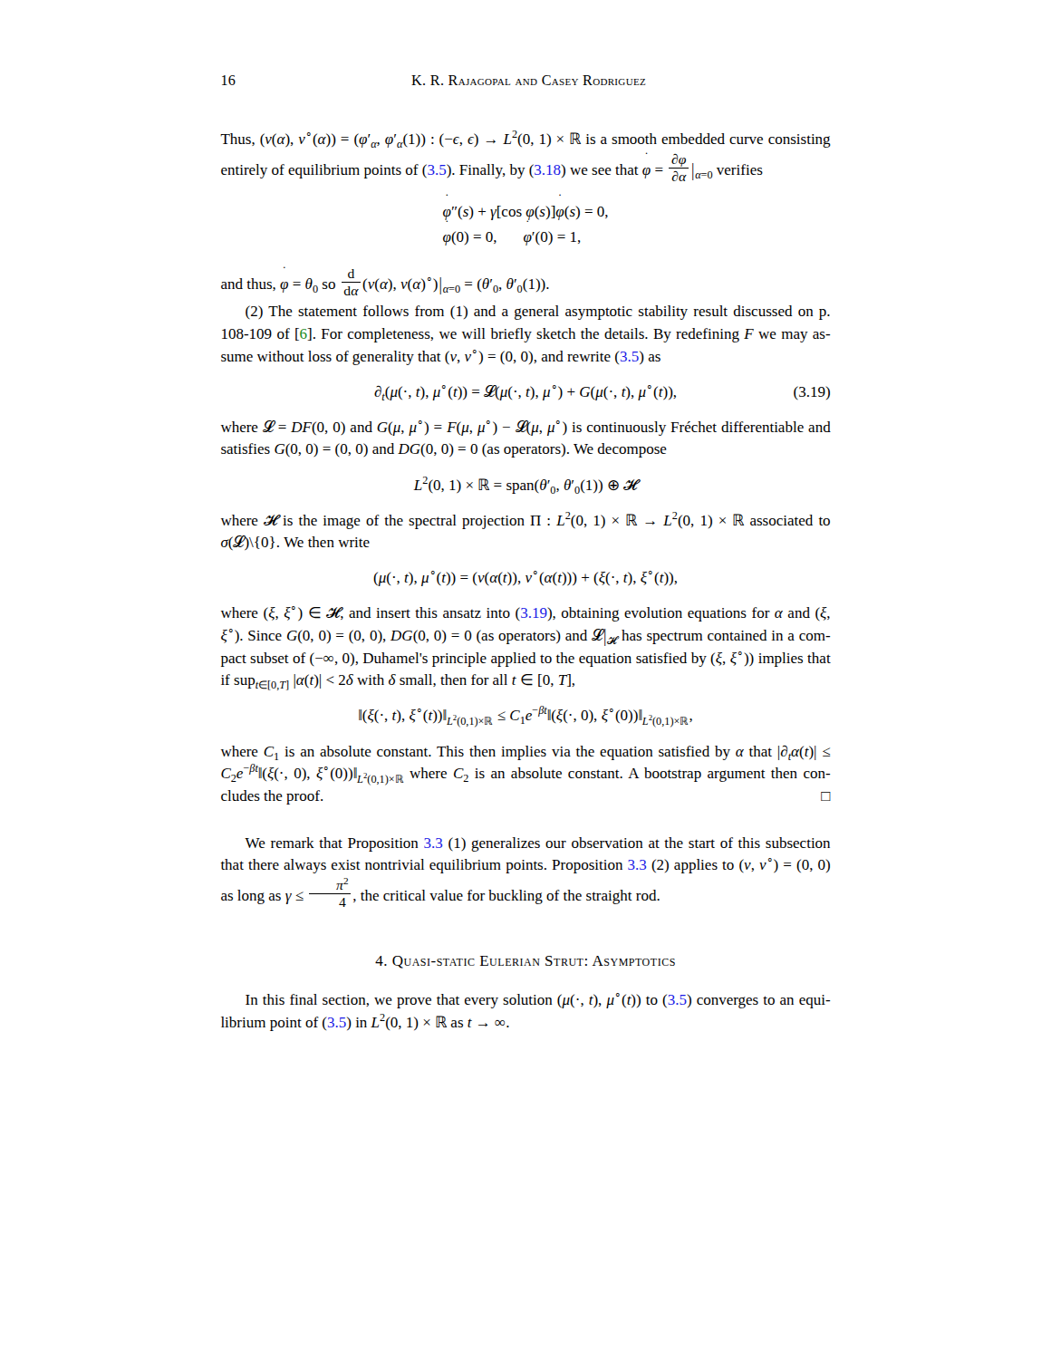16 K. R. Rajagopal and Casey Rodriguez
Thus, (ν(α), ν∘(α)) = (φ′α, φ′α(1)) : (−ϵ, ϵ) → L2(0, 1) × ℝ is a smooth embedded curve consisting entirely of equilibrium points of (3.5). Finally, by (3.18) we see that ˙φ = ∂φ∂α|α=0 verifies
˙φ″(s) + γ[cos φ(s)]˙φ(s) = 0, ˙φ(0) = 0, ˙φ′(0) = 1,
and thus, ˙φ = θ0 so ddα(ν(α), ν(α)∘)|α=0 = (θ′0, θ′0(1)).
(2) The statement follows from (1) and a general asymptotic stability result discussed on p. 108-109 of [6]. For completeness, we will briefly sketch the details. By redefining F we may assume without loss of generality that (ν, ν∘) = (0, 0), and rewrite (3.5) as
∂t(μ(·, t), μ∘(t)) = 𝓛(μ(·, t), μ∘) + G(μ(·, t), μ∘(t)), (3.19)
where 𝓛 = DF(0, 0) and G(μ, μ∘) = F(μ, μ∘) − 𝓛(μ, μ∘) is continuously Fréchet differentiable and satisfies G(0, 0) = (0, 0) and DG(0, 0) = 0 (as operators). We decompose
L2(0, 1) × ℝ = span(θ′0, θ′0(1)) ⊕ 𝓗
where 𝓗 is the image of the spectral projection Π : L2(0, 1) × ℝ → L2(0, 1) × ℝ associated to σ(𝓛)\{0}. We then write
(μ(·, t), μ∘(t)) = (ν(α(t)), ν∘(α(t))) + (ξ(·, t), ξ∘(t)),
where (ξ, ξ∘) ∈ 𝓗, and insert this ansatz into (3.19), obtaining evolution equations for α and (ξ, ξ∘). Since G(0, 0) = (0, 0), DG(0, 0) = 0 (as operators) and 𝓛|𝓗 has spectrum contained in a compact subset of (−∞, 0), Duhamel's principle applied to the equation satisfied by (ξ, ξ∘)) implies that if supt∈[0,T] |α(t)| < 2δ with δ small, then for all t ∈ [0, T],
‖(ξ(·, t), ξ∘(t))‖L2(0,1)×ℝ ≤ C1e−βt‖(ξ(·, 0), ξ∘(0))‖L2(0,1)×ℝ,
where C1 is an absolute constant. This then implies via the equation satisfied by α that |∂tα(t)| ≤ C2e−βt‖(ξ(·, 0), ξ∘(0))‖L2(0,1)×ℝ where C2 is an absolute constant. A bootstrap argument then concludes the proof. □
We remark that Proposition 3.3 (1) generalizes our observation at the start of this subsection that there always exist nontrivial equilibrium points. Proposition 3.3 (2) applies to (ν, ν∘) = (0, 0) as long as γ ≤ π24, the critical value for buckling of the straight rod.
4. Quasi-static Eulerian Strut: Asymptotics
In this final section, we prove that every solution (μ(·, t), μ∘(t)) to (3.5) converges to an equilibrium point of (3.5) in L2(0, 1) × ℝ as t → ∞.